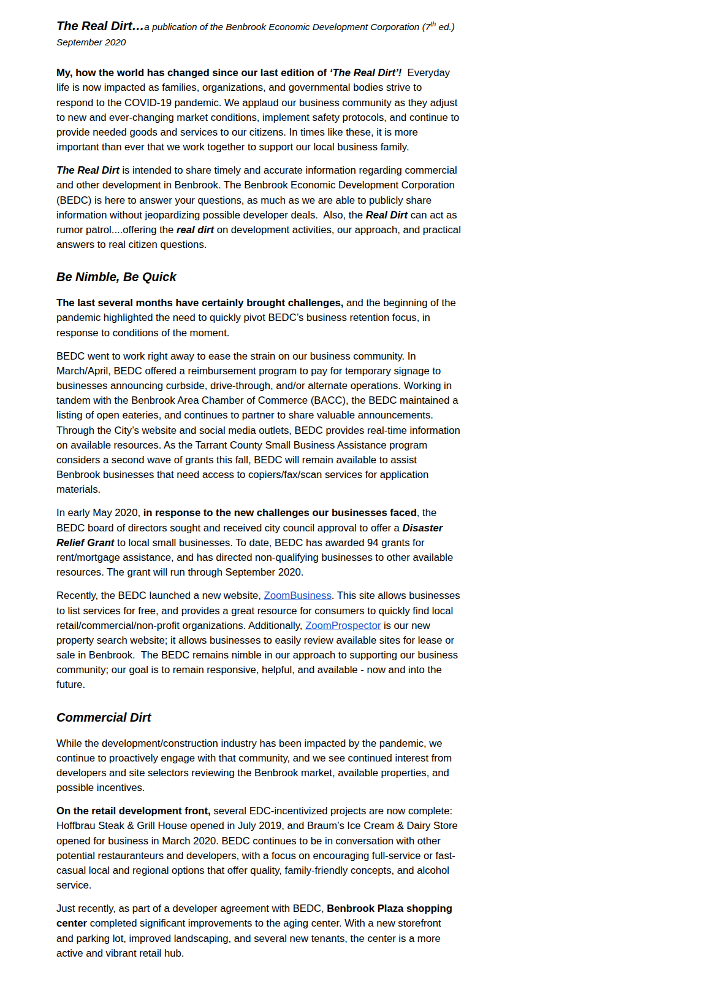The Real Dirt…a publication of the Benbrook Economic Development Corporation (7th ed.) September 2020
My, how the world has changed since our last edition of ‘The Real Dirt’! Everyday life is now impacted as families, organizations, and governmental bodies strive to respond to the COVID-19 pandemic. We applaud our business community as they adjust to new and ever-changing market conditions, implement safety protocols, and continue to provide needed goods and services to our citizens. In times like these, it is more important than ever that we work together to support our local business family.
The Real Dirt is intended to share timely and accurate information regarding commercial and other development in Benbrook. The Benbrook Economic Development Corporation (BEDC) is here to answer your questions, as much as we are able to publicly share information without jeopardizing possible developer deals. Also, the Real Dirt can act as rumor patrol....offering the real dirt on development activities, our approach, and practical answers to real citizen questions.
Be Nimble, Be Quick
The last several months have certainly brought challenges, and the beginning of the pandemic highlighted the need to quickly pivot BEDC’s business retention focus, in response to conditions of the moment.
BEDC went to work right away to ease the strain on our business community. In March/April, BEDC offered a reimbursement program to pay for temporary signage to businesses announcing curbside, drive-through, and/or alternate operations. Working in tandem with the Benbrook Area Chamber of Commerce (BACC), the BEDC maintained a listing of open eateries, and continues to partner to share valuable announcements. Through the City’s website and social media outlets, BEDC provides real-time information on available resources. As the Tarrant County Small Business Assistance program considers a second wave of grants this fall, BEDC will remain available to assist Benbrook businesses that need access to copiers/fax/scan services for application materials.
In early May 2020, in response to the new challenges our businesses faced, the BEDC board of directors sought and received city council approval to offer a Disaster Relief Grant to local small businesses. To date, BEDC has awarded 94 grants for rent/mortgage assistance, and has directed non-qualifying businesses to other available resources. The grant will run through September 2020.
Recently, the BEDC launched a new website, ZoomBusiness. This site allows businesses to list services for free, and provides a great resource for consumers to quickly find local retail/commercial/non-profit organizations. Additionally, ZoomProspector is our new property search website; it allows businesses to easily review available sites for lease or sale in Benbrook. The BEDC remains nimble in our approach to supporting our business community; our goal is to remain responsive, helpful, and available - now and into the future.
Commercial Dirt
While the development/construction industry has been impacted by the pandemic, we continue to proactively engage with that community, and we see continued interest from developers and site selectors reviewing the Benbrook market, available properties, and possible incentives.
On the retail development front, several EDC-incentivized projects are now complete: Hoffbrau Steak & Grill House opened in July 2019, and Braum’s Ice Cream & Dairy Store opened for business in March 2020. BEDC continues to be in conversation with other potential restauranteurs and developers, with a focus on encouraging full-service or fast-casual local and regional options that offer quality, family-friendly concepts, and alcohol service.
Just recently, as part of a developer agreement with BEDC, Benbrook Plaza shopping center completed significant improvements to the aging center. With a new storefront and parking lot, improved landscaping, and several new tenants, the center is a more active and vibrant retail hub.